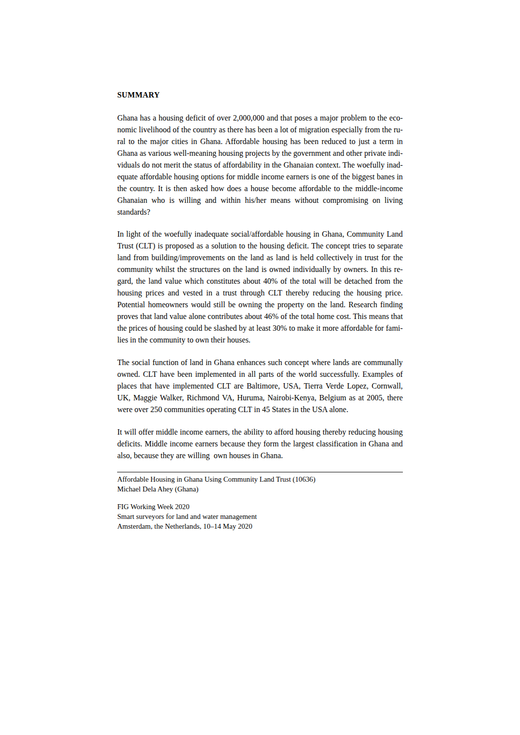SUMMARY
Ghana has a housing deficit of over 2,000,000 and that poses a major problem to the economic livelihood of the country as there has been a lot of migration especially from the rural to the major cities in Ghana. Affordable housing has been reduced to just a term in Ghana as various well-meaning housing projects by the government and other private individuals do not merit the status of affordability in the Ghanaian context. The woefully inadequate affordable housing options for middle income earners is one of the biggest banes in the country. It is then asked how does a house become affordable to the middle-income Ghanaian who is willing and within his/her means without compromising on living standards?
In light of the woefully inadequate social/affordable housing in Ghana, Community Land Trust (CLT) is proposed as a solution to the housing deficit. The concept tries to separate land from building/improvements on the land as land is held collectively in trust for the community whilst the structures on the land is owned individually by owners. In this regard, the land value which constitutes about 40% of the total will be detached from the housing prices and vested in a trust through CLT thereby reducing the housing price. Potential homeowners would still be owning the property on the land. Research finding proves that land value alone contributes about 46% of the total home cost. This means that the prices of housing could be slashed by at least 30% to make it more affordable for families in the community to own their houses.
The social function of land in Ghana enhances such concept where lands are communally owned. CLT have been implemented in all parts of the world successfully. Examples of places that have implemented CLT are Baltimore, USA, Tierra Verde Lopez, Cornwall, UK, Maggie Walker, Richmond VA, Huruma, Nairobi-Kenya, Belgium as at 2005, there were over 250 communities operating CLT in 45 States in the USA alone.
It will offer middle income earners, the ability to afford housing thereby reducing housing deficits. Middle income earners because they form the largest classification in Ghana and also, because they are willing own houses in Ghana.
Affordable Housing in Ghana Using Community Land Trust (10636)
Michael Dela Ahey (Ghana)
FIG Working Week 2020
Smart surveyors for land and water management
Amsterdam, the Netherlands, 10–14 May 2020